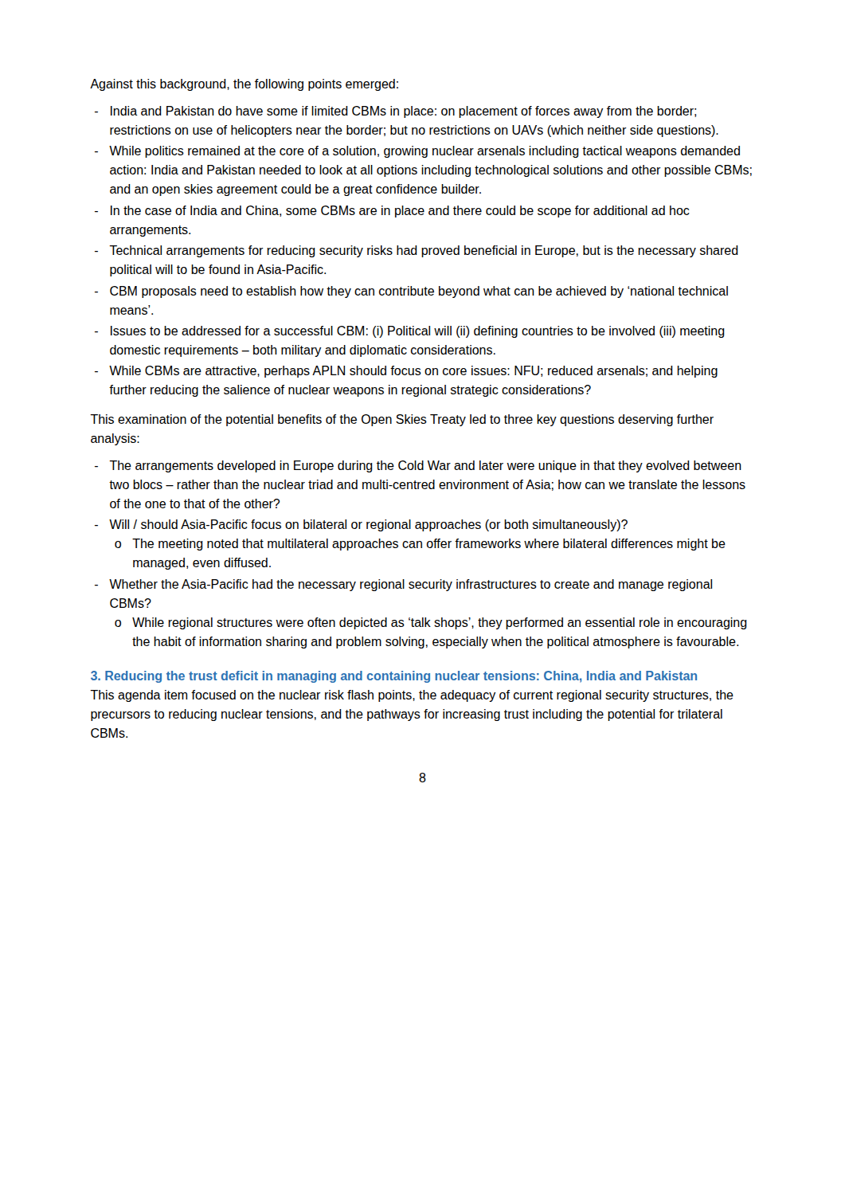Against this background, the following points emerged:
India and Pakistan do have some if limited CBMs in place: on placement of forces away from the border; restrictions on use of helicopters near the border; but no restrictions on UAVs (which neither side questions).
While politics remained at the core of a solution, growing nuclear arsenals including tactical weapons demanded action: India and Pakistan needed to look at all options including technological solutions and other possible CBMs; and an open skies agreement could be a great confidence builder.
In the case of India and China, some CBMs are in place and there could be scope for additional ad hoc arrangements.
Technical arrangements for reducing security risks had proved beneficial in Europe, but is the necessary shared political will to be found in Asia-Pacific.
CBM proposals need to establish how they can contribute beyond what can be achieved by ‘national technical means’.
Issues to be addressed for a successful CBM: (i) Political will (ii) defining countries to be involved (iii) meeting domestic requirements – both military and diplomatic considerations.
While CBMs are attractive, perhaps APLN should focus on core issues: NFU; reduced arsenals; and helping further reducing the salience of nuclear weapons in regional strategic considerations?
This examination of the potential benefits of the Open Skies Treaty led to three key questions deserving further analysis:
The arrangements developed in Europe during the Cold War and later were unique in that they evolved between two blocs – rather than the nuclear triad and multi-centred environment of Asia; how can we translate the lessons of the one to that of the other?
Will / should Asia-Pacific focus on bilateral or regional approaches (or both simultaneously)?
The meeting noted that multilateral approaches can offer frameworks where bilateral differences might be managed, even diffused.
Whether the Asia-Pacific had the necessary regional security infrastructures to create and manage regional CBMs?
While regional structures were often depicted as ‘talk shops’, they performed an essential role in encouraging the habit of information sharing and problem solving, especially when the political atmosphere is favourable.
3. Reducing the trust deficit in managing and containing nuclear tensions: China, India and Pakistan
This agenda item focused on the nuclear risk flash points, the adequacy of current regional security structures, the precursors to reducing nuclear tensions, and the pathways for increasing trust including the potential for trilateral CBMs.
8